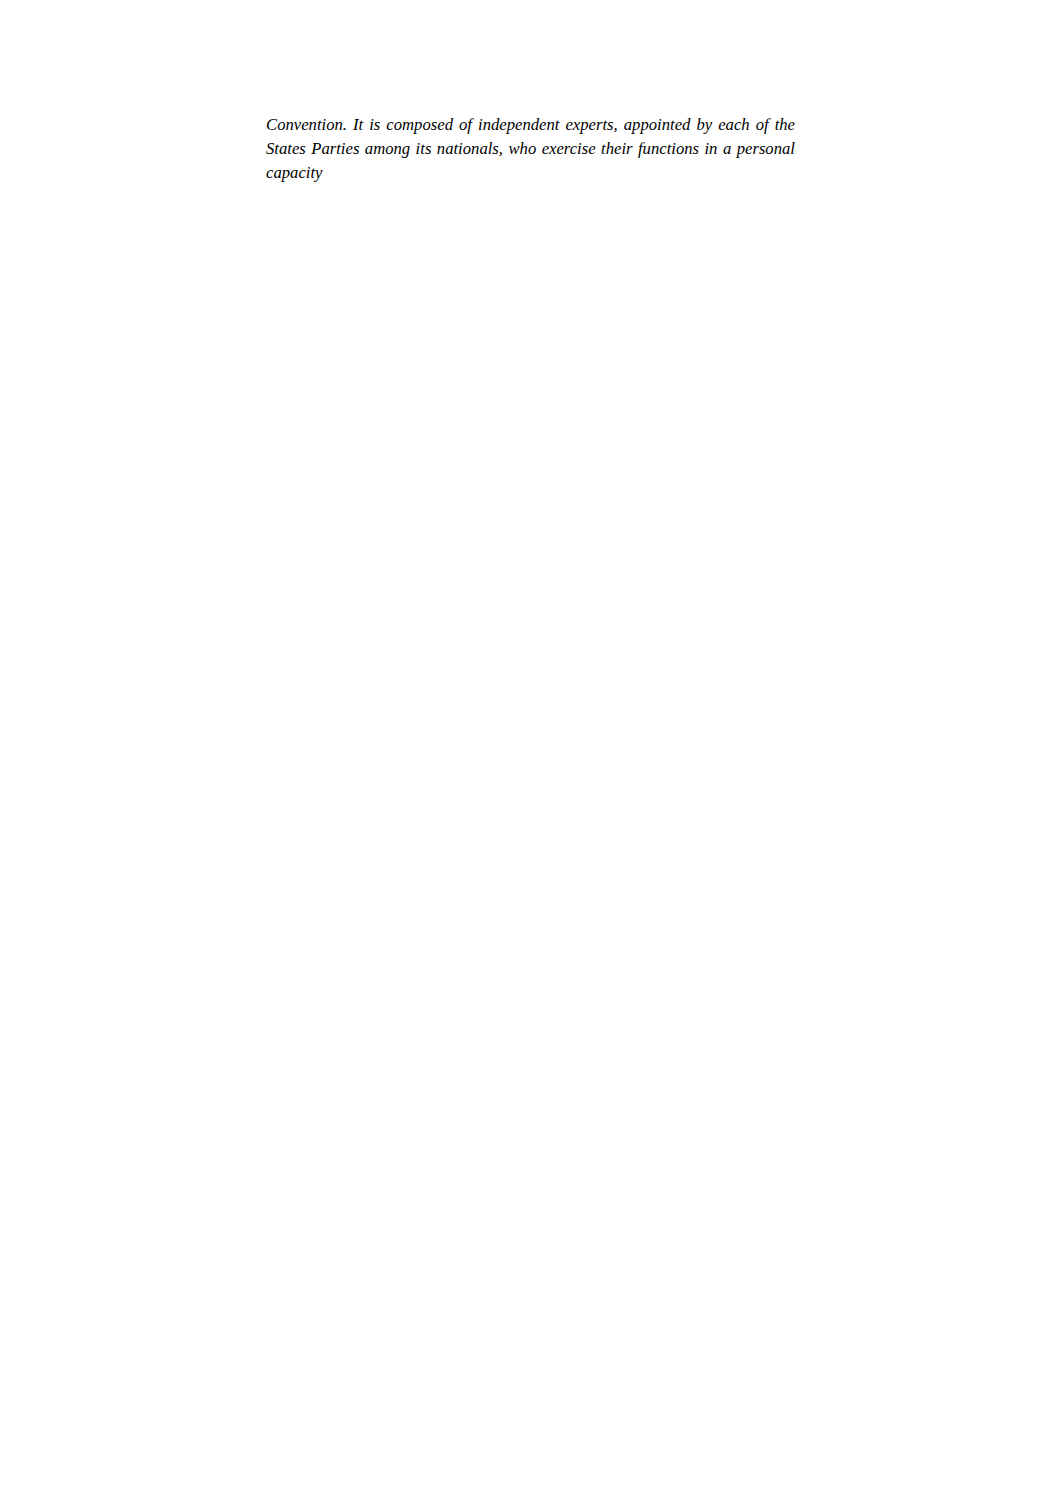Convention. It is composed of independent experts, appointed by each of the States Parties among its nationals, who exercise their functions in a personal capacity